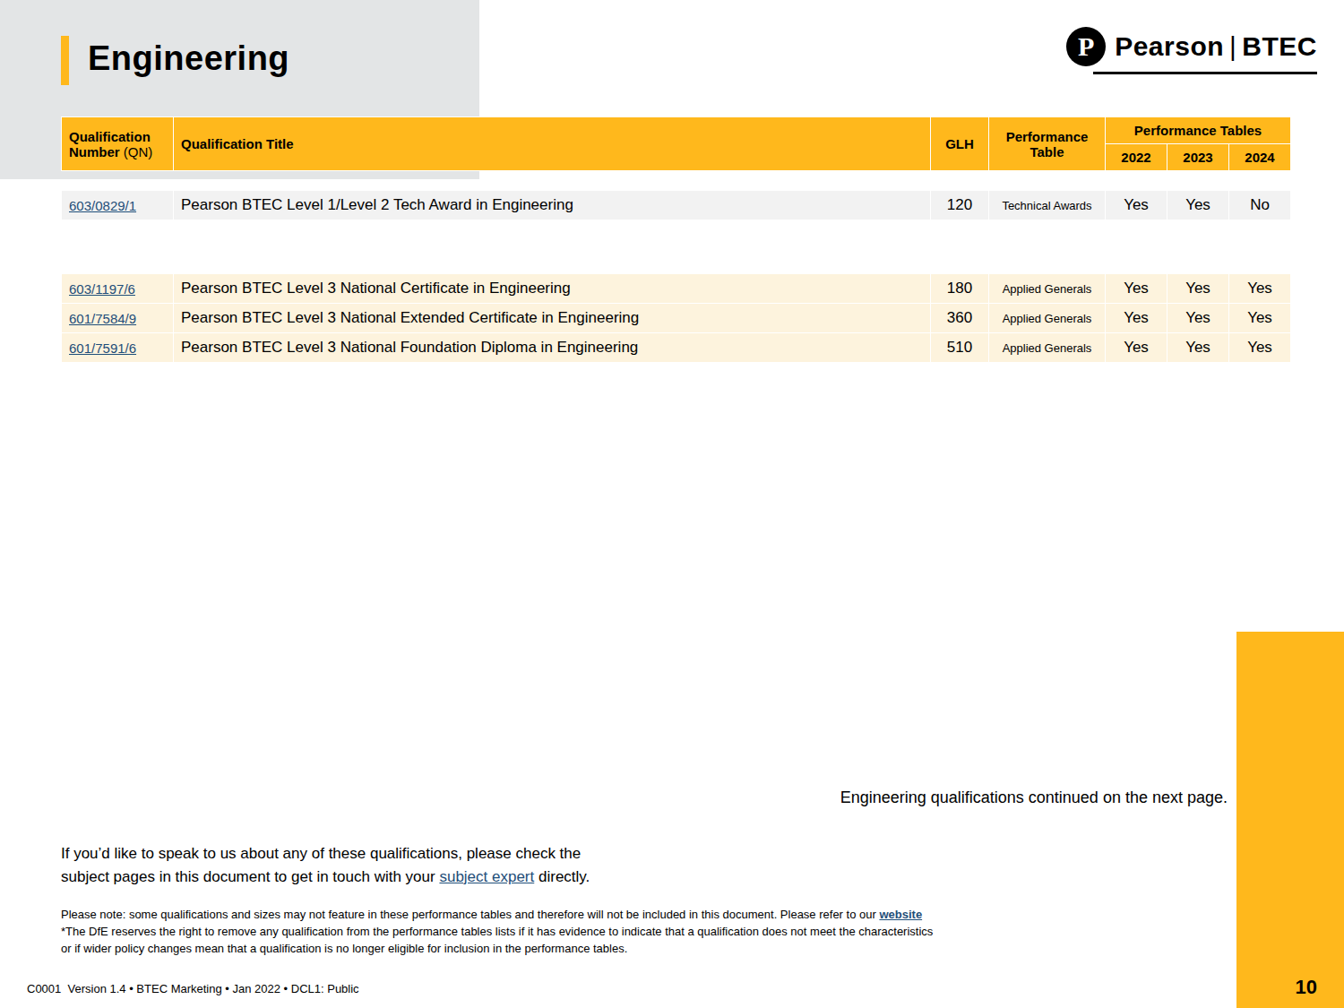Engineering
P
Pearson|BTEC
| Qualification Number (QN) | Qualification Title | GLH | Performance Table | Performance Tables |
| --- | --- | --- | --- | --- |
| 2022 | 2023 | 2024 |
| 603/0829/1 | Pearson BTEC Level 1/Level 2 Tech Award in Engineering | 120 | Technical Awards | Yes | Yes | No |
| 603/1197/6 | Pearson BTEC Level 3 National Certificate in Engineering | 180 | Applied Generals | Yes | Yes | Yes |
| 601/7584/9 | Pearson BTEC Level 3 National Extended Certificate in Engineering | 360 | Applied Generals | Yes | Yes | Yes |
| 601/7591/6 | Pearson BTEC Level 3 National Foundation Diploma in Engineering | 510 | Applied Generals | Yes | Yes | Yes |
Engineering qualifications continued on the next page.
If you’d like to speak to us about any of these qualifications, please check the
subject pages in this document to get in touch with your subject expert directly.
Please note: some qualifications and sizes may not feature in these performance tables and therefore will not be included in this document. Please refer to our website
*The DfE reserves the right to remove any qualification from the performance tables lists if it has evidence to indicate that a qualification does not meet the characteristics
or if wider policy changes mean that a qualification is no longer eligible for inclusion in the performance tables.
C0001 Version 1.4 • BTEC Marketing • Jan 2022 • DCL1: Public
10